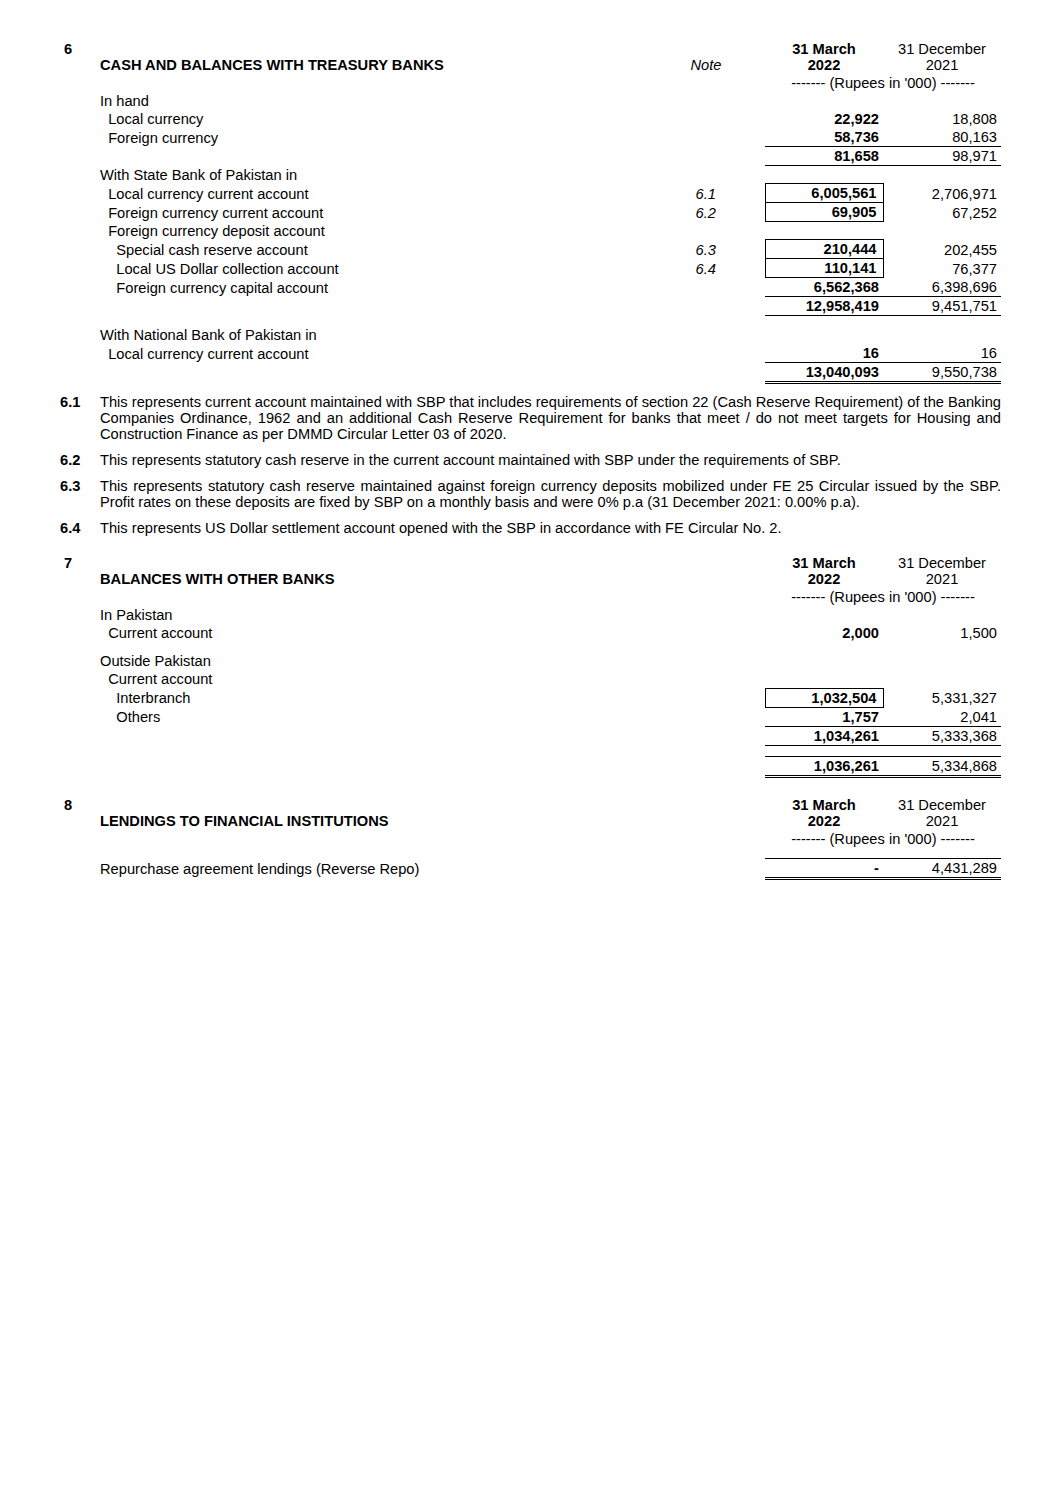| 6 | CASH AND BALANCES WITH TREASURY BANKS | Note | 31 March 2022 | 31 December 2021 |
| | | | ------- (Rupees in '000) ------- |
| | In hand | | | |
| | Local currency | | 22,922 | 18,808 |
| | Foreign currency | | 58,736 | 80,163 |
| | | | 81,658 | 98,971 |
| | With State Bank of Pakistan in | | | |
| | Local currency current account | 6.1 | 6,005,561 | 2,706,971 |
| | Foreign currency current account | 6.2 | 69,905 | 67,252 |
| | Foreign currency deposit account | | | |
| | Special cash reserve account | 6.3 | 210,444 | 202,455 |
| | Local US Dollar collection account | 6.4 | 110,141 | 76,377 |
| | Foreign currency capital account | | 6,562,368 | 6,398,696 |
| | | | 12,958,419 | 9,451,751 |
| | With National Bank of Pakistan in | | | |
| | Local currency current account | | 16 | 16 |
| | | | 13,040,093 | 9,550,738 |
6.1
This represents current account maintained with SBP that includes requirements of section 22 (Cash Reserve Requirement) of the Banking Companies Ordinance, 1962 and an additional Cash Reserve Requirement for banks that meet / do not meet targets for Housing and Construction Finance as per DMMD Circular Letter 03 of 2020.
6.2
This represents statutory cash reserve in the current account maintained with SBP under the requirements of SBP.
6.3
This represents statutory cash reserve maintained against foreign currency deposits mobilized under FE 25 Circular issued by the SBP. Profit rates on these deposits are fixed by SBP on a monthly basis and were 0% p.a (31 December 2021: 0.00% p.a).
6.4
This represents US Dollar settlement account opened with the SBP in accordance with FE Circular No. 2.
| 7 | BALANCES WITH OTHER BANKS | 31 March 2022 | 31 December 2021 |
| | | ------- (Rupees in '000) ------- |
| | In Pakistan | | |
| | Current account | 2,000 | 1,500 |
| | Outside Pakistan | | |
| | Current account | | |
| | Interbranch | 1,032,504 | 5,331,327 |
| | Others | 1,757 | 2,041 |
| | | 1,034,261 | 5,333,368 |
| | | 1,036,261 | 5,334,868 |
| 8 | LENDINGS TO FINANCIAL INSTITUTIONS | 31 March 2022 | 31 December 2021 |
| | | ------- (Rupees in '000) ------- |
| | Repurchase agreement lendings (Reverse Repo) | - | 4,431,289 |